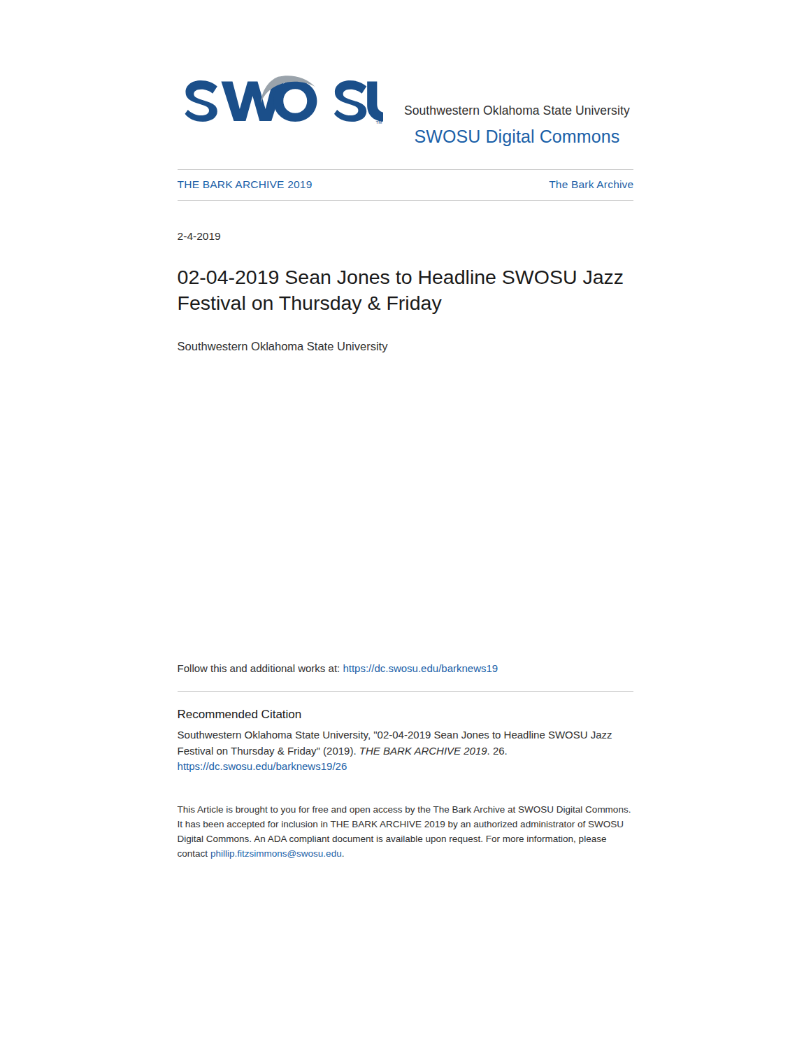TM
Southwestern Oklahoma State University
SWOSU Digital Commons
THE BARK ARCHIVE 2019 The Bark Archive
2-4-2019
02-04-2019 Sean Jones to Headline SWOSU Jazz Festival on Thursday & Friday
Southwestern Oklahoma State University
Follow this and additional works at: https://dc.swosu.edu/barknews19
Recommended Citation
Southwestern Oklahoma State University, "02-04-2019 Sean Jones to Headline SWOSU Jazz Festival on Thursday & Friday" (2019). THE BARK ARCHIVE 2019. 26.
https://dc.swosu.edu/barknews19/26
This Article is brought to you for free and open access by the The Bark Archive at SWOSU Digital Commons. It has been accepted for inclusion in THE BARK ARCHIVE 2019 by an authorized administrator of SWOSU Digital Commons. An ADA compliant document is available upon request. For more information, please contact phillip.fitzsimmons@swosu.edu.